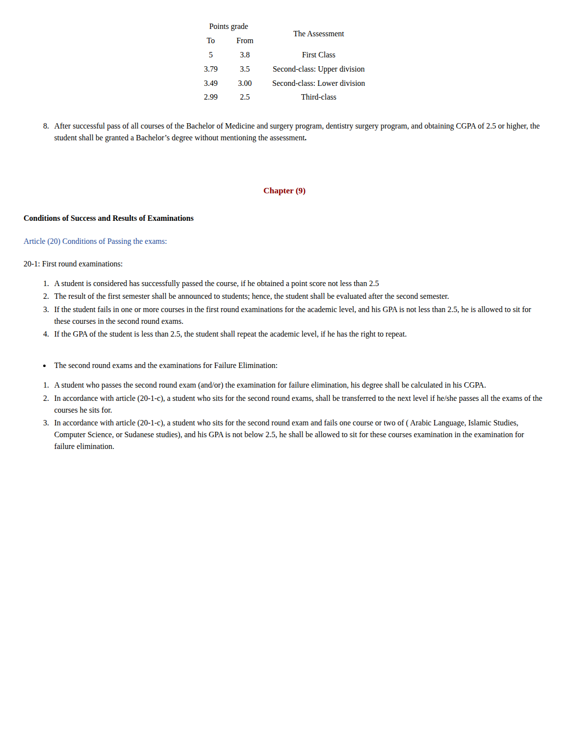| Points grade | The Assessment |
| --- | --- |
| To | From |
| 5 | 3.8 | First Class |
| 3.79 | 3.5 | Second-class: Upper division |
| 3.49 | 3.00 | Second-class: Lower division |
| 2.99 | 2.5 | Third-class |
After successful pass of all courses of the Bachelor of Medicine and surgery program, dentistry surgery program, and obtaining CGPA of 2.5 or higher, the student shall be granted a Bachelor’s degree without mentioning the assessment.
Chapter (9)
Conditions of Success and Results of Examinations
Article (20) Conditions of Passing the exams:
20-1: First round examinations:
A student is considered has successfully passed the course, if he obtained a point score not less than 2.5
The result of the first semester shall be announced to students; hence, the student shall be evaluated after the second semester.
If the student fails in one or more courses in the first round examinations for the academic level, and his GPA is not less than 2.5, he is allowed to sit for these courses in the second round exams.
If the GPA of the student is less than 2.5, the student shall repeat the academic level, if he has the right to repeat.
The second round exams and the examinations for Failure Elimination:
A student who passes the second round exam (and/or) the examination for failure elimination, his degree shall be calculated in his CGPA.
In accordance with article (20-1-c), a student who sits for the second round exams, shall be transferred to the next level if he/she passes all the exams of the courses he sits for.
In accordance with article (20-1-c), a student who sits for the second round exam and fails one course or two of ( Arabic Language, Islamic Studies, Computer Science, or Sudanese studies), and his GPA is not below 2.5, he shall be allowed to sit for these courses examination in the examination for failure elimination.